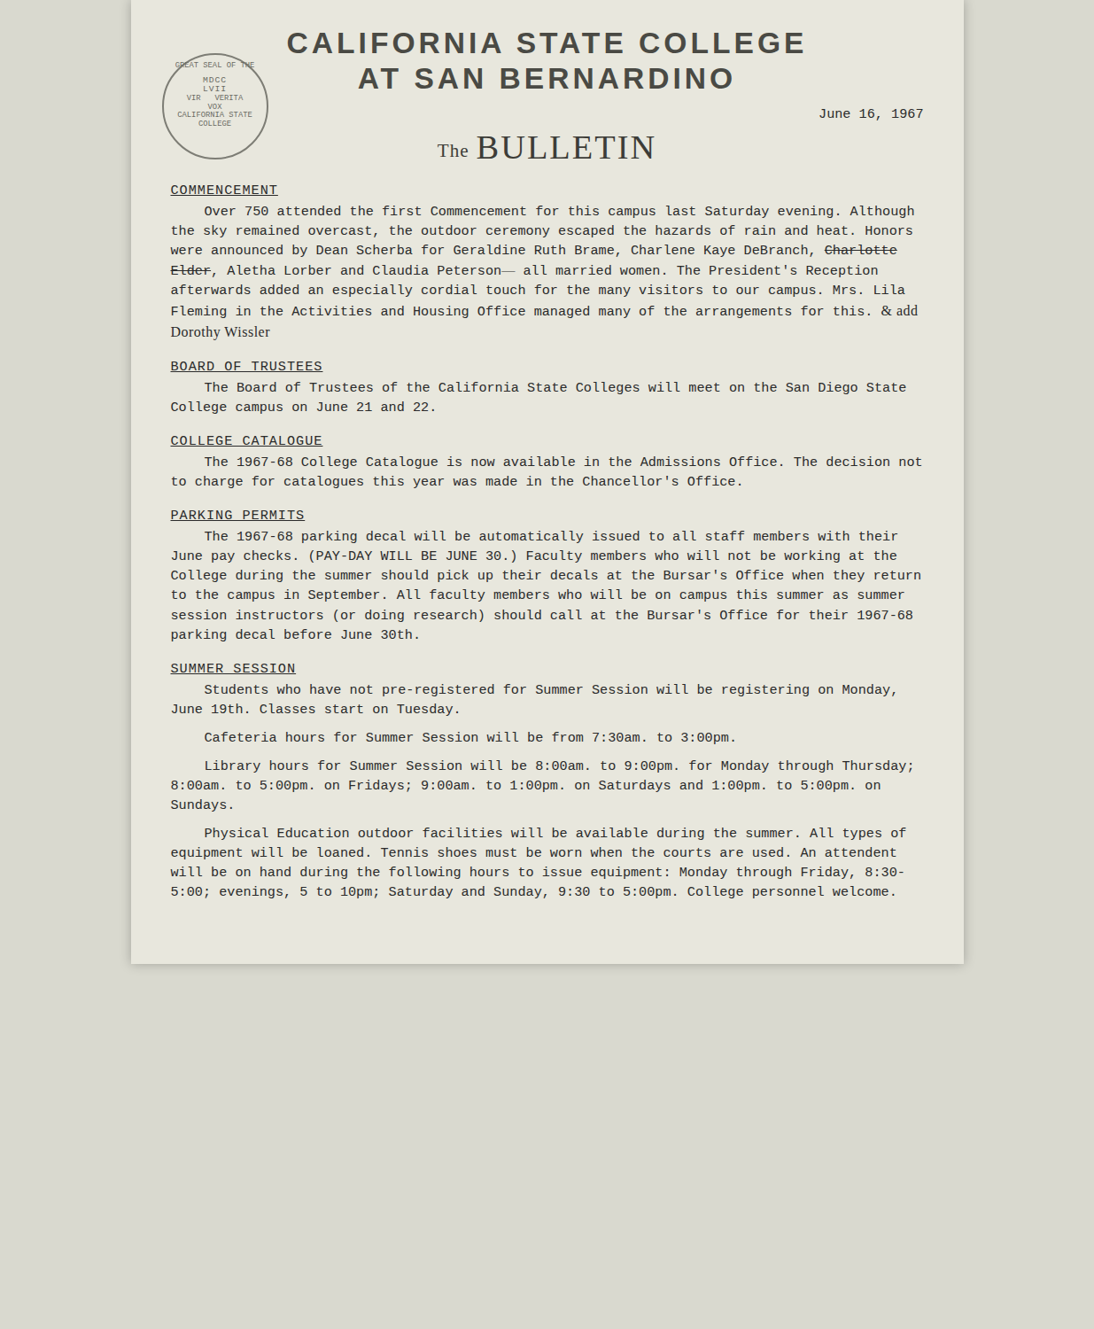GREAT SEAL OF THE
MDCC
LVII
VIR VERITA
VOX
CALIFORNIA STATE COLLEGE
CALIFORNIA STATE COLLEGE
AT SAN BERNARDINO
June 16, 1967
The BULLETIN
COMMENCEMENT
Over 750 attended the first Commencement for this campus last Saturday evening. Although the sky remained overcast, the outdoor ceremony escaped the hazards of rain and heat. Honors were announced by Dean Scherba for Geraldine Ruth Brame, Charlene Kaye DeBranch, Charlotte Elder, Aletha Lorber and Claudia Peterson— all married women. The President's Reception afterwards added an especially cordial touch for the many visitors to our campus. Mrs. Lila Fleming in the Activities and Housing Office managed many of the arrangements for this. & add Dorothy Wissler
BOARD OF TRUSTEES
The Board of Trustees of the California State Colleges will meet on the San Diego State College campus on June 21 and 22.
COLLEGE CATALOGUE
The 1967-68 College Catalogue is now available in the Admissions Office. The decision not to charge for catalogues this year was made in the Chancellor's Office.
PARKING PERMITS
The 1967-68 parking decal will be automatically issued to all staff members with their June pay checks. (PAY-DAY WILL BE JUNE 30.) Faculty members who will not be working at the College during the summer should pick up their decals at the Bursar's Office when they return to the campus in September. All faculty members who will be on campus this summer as summer session instructors (or doing research) should call at the Bursar's Office for their 1967-68 parking decal before June 30th.
SUMMER SESSION
Students who have not pre-registered for Summer Session will be registering on Monday, June 19th. Classes start on Tuesday.
Cafeteria hours for Summer Session will be from 7:30am. to 3:00pm.
Library hours for Summer Session will be 8:00am. to 9:00pm. for Monday through Thursday; 8:00am. to 5:00pm. on Fridays; 9:00am. to 1:00pm. on Saturdays and 1:00pm. to 5:00pm. on Sundays.
Physical Education outdoor facilities will be available during the summer. All types of equipment will be loaned. Tennis shoes must be worn when the courts are used. An attendent will be on hand during the following hours to issue equipment: Monday through Friday, 8:30-5:00; evenings, 5 to 10pm; Saturday and Sunday, 9:30 to 5:00pm. College personnel welcome.